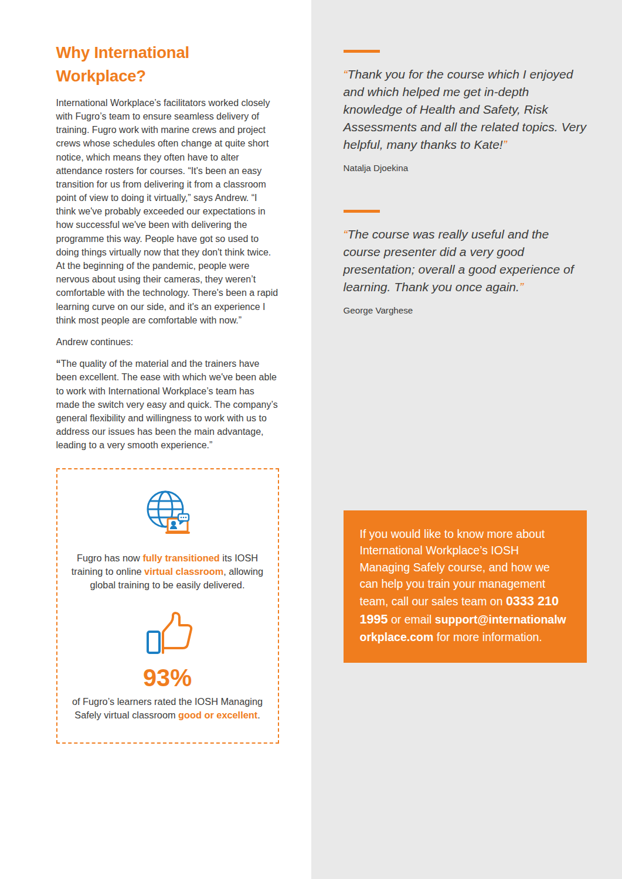Why International Workplace?
International Workplace’s facilitators worked closely with Fugro’s team to ensure seamless delivery of training. Fugro work with marine crews and project crews whose schedules often change at quite short notice, which means they often have to alter attendance rosters for courses. “It's been an easy transition for us from delivering it from a classroom point of view to doing it virtually,” says Andrew. “I think we've probably exceeded our expectations in how successful we've been with delivering the programme this way. People have got so used to doing things virtually now that they don't think twice. At the beginning of the pandemic, people were nervous about using their cameras, they weren’t comfortable with the technology. There's been a rapid learning curve on our side, and it's an experience I think most people are comfortable with now.”
Andrew continues:
“The quality of the material and the trainers have been excellent. The ease with which we've been able to work with International Workplace’s team has made the switch very easy and quick. The company’s general flexibility and willingness to work with us to address our issues has been the main advantage, leading to a very smooth experience.”
Fugro has now fully transitioned its IOSH training to online virtual classroom, allowing global training to be easily delivered.
93%
of Fugro’s learners rated the IOSH Managing Safely virtual classroom good or excellent.
“Thank you for the course which I enjoyed and which helped me get in-depth knowledge of Health and Safety, Risk Assessments and all the related topics. Very helpful, many thanks to Kate!”
Natalja Djoekina
“The course was really useful and the course presenter did a very good presentation; overall a good experience of learning. Thank you once again.”
George Varghese
If you would like to know more about International Workplace’s IOSH Managing Safely course, and how we can help you train your management team, call our sales team on 0333 210 1995 or email support@internationalworkplace.com for more information.